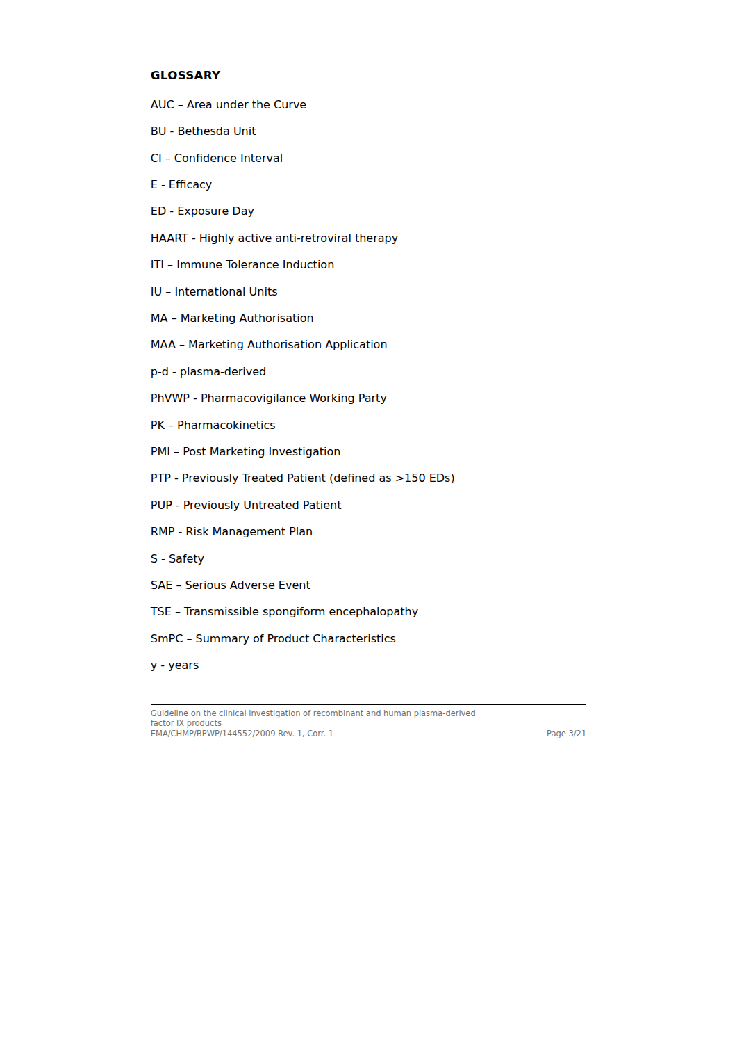GLOSSARY
AUC – Area under the Curve
BU - Bethesda Unit
CI – Confidence Interval
E - Efficacy
ED - Exposure Day
HAART - Highly active anti-retroviral therapy
ITI – Immune Tolerance Induction
IU – International Units
MA – Marketing Authorisation
MAA – Marketing Authorisation Application
p-d - plasma-derived
PhVWP - Pharmacovigilance Working Party
PK – Pharmacokinetics
PMI – Post Marketing Investigation
PTP - Previously Treated Patient (defined as >150 EDs)
PUP - Previously Untreated Patient
RMP - Risk Management Plan
S - Safety
SAE – Serious Adverse Event
TSE – Transmissible spongiform encephalopathy
SmPC – Summary of Product Characteristics
y - years
Guideline on the clinical investigation of recombinant and human plasma-derived factor IX products
EMA/CHMP/BPWP/144552/2009 Rev. 1, Corr. 1
Page 3/21